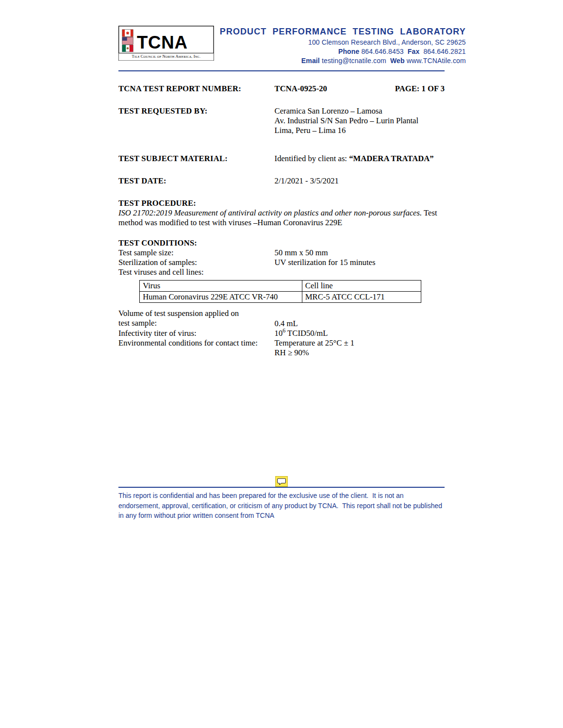TCNA TILE COUNCIL OF NORTH AMERICA, INC.
PRODUCT PERFORMANCE TESTING LABORATORY
100 Clemson Research Blvd., Anderson, SC 29625
Phone 864.646.8453 Fax 864.646.2821
Email testing@tcnatile.com Web www.TCNAtile.com
TCNA TEST REPORT NUMBER:
TCNA-0925-20
PAGE: 1 OF 3
TEST REQUESTED BY:
Ceramica San Lorenzo – Lamosa Av. Industrial S/N San Pedro – Lurin Plantal Lima, Peru – Lima 16
TEST SUBJECT MATERIAL:
Identified by client as: “MADERA TRATADA”
TEST DATE:
2/1/2021 - 3/5/2021
TEST PROCEDURE:
ISO 21702:2019 Measurement of antiviral activity on plastics and other non-porous surfaces. Test method was modified to test with viruses –Human Coronavirus 229E
TEST CONDITIONS:
Test sample size:
50 mm x 50 mm
Sterilization of samples:
UV sterilization for 15 minutes
Test viruses and cell lines:
| Virus | Cell line |
| Human Coronavirus 229E ATCC VR-740 | MRC-5 ATCC CCL-171 |
Volume of test suspension applied on
test sample:
0.4 mL
Infectivity titer of virus:
106 TCID50/mL
Environmental conditions for contact time:
Temperature at 25°C ± 1
RH ≥ 90%
This report is confidential and has been prepared for the exclusive use of the client. It is not an endorsement, approval, certification, or criticism of any product by TCNA. This report shall not be published in any form without prior written consent from TCNA